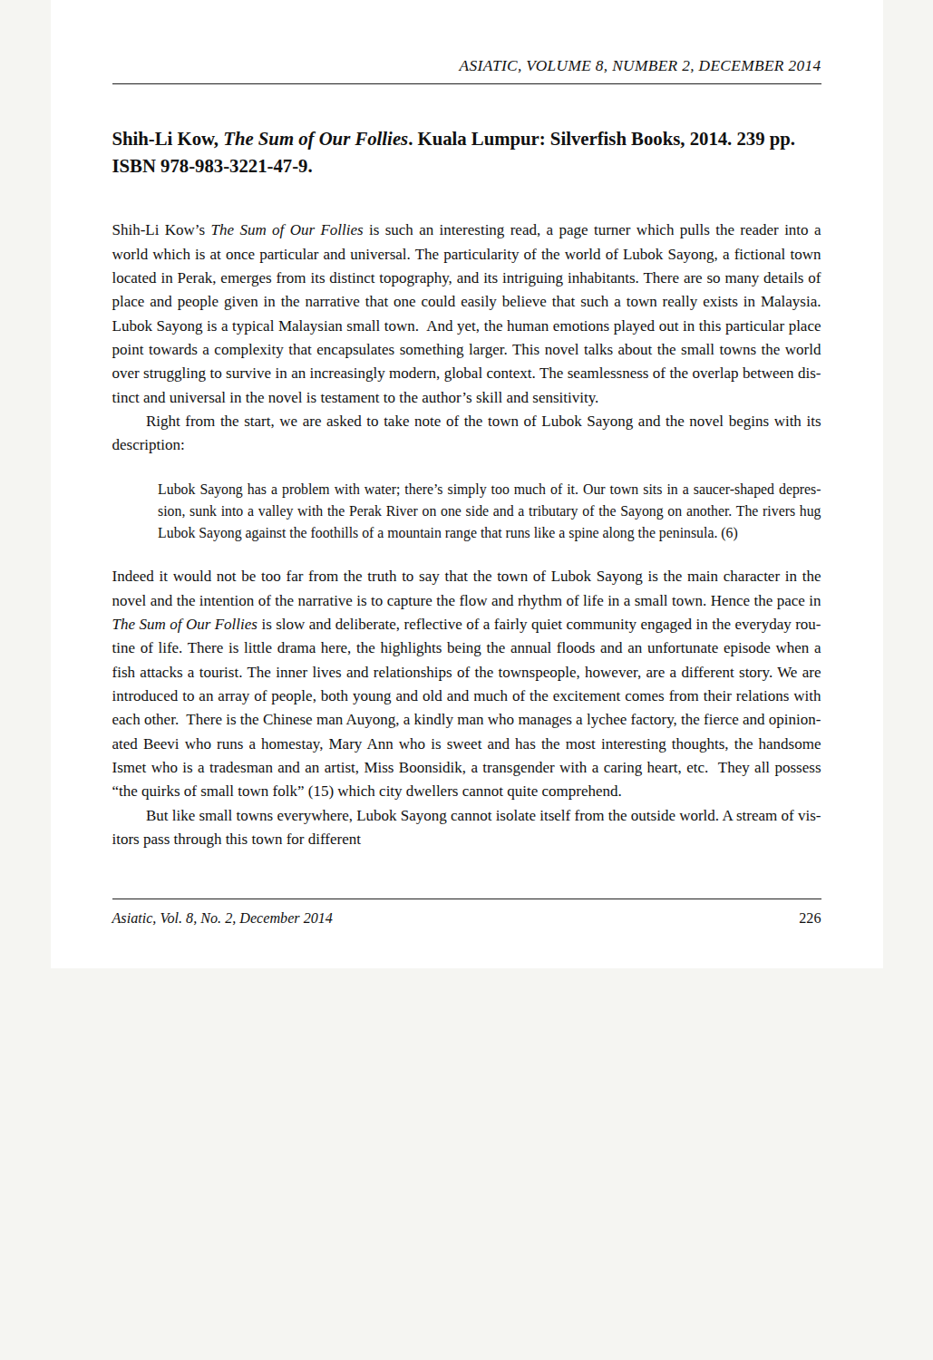ASIATIC, VOLUME 8, NUMBER 2, DECEMBER 2014
Shih-Li Kow, The Sum of Our Follies. Kuala Lumpur: Silverfish Books, 2014. 239 pp. ISBN 978-983-3221-47-9.
Shih-Li Kow’s The Sum of Our Follies is such an interesting read, a page turner which pulls the reader into a world which is at once particular and universal. The particularity of the world of Lubok Sayong, a fictional town located in Perak, emerges from its distinct topography, and its intriguing inhabitants. There are so many details of place and people given in the narrative that one could easily believe that such a town really exists in Malaysia. Lubok Sayong is a typical Malaysian small town. And yet, the human emotions played out in this particular place point towards a complexity that encapsulates something larger. This novel talks about the small towns the world over struggling to survive in an increasingly modern, global context. The seamlessness of the overlap between distinct and universal in the novel is testament to the author’s skill and sensitivity.
Right from the start, we are asked to take note of the town of Lubok Sayong and the novel begins with its description:
Lubok Sayong has a problem with water; there’s simply too much of it. Our town sits in a saucer-shaped depression, sunk into a valley with the Perak River on one side and a tributary of the Sayong on another. The rivers hug Lubok Sayong against the foothills of a mountain range that runs like a spine along the peninsula. (6)
Indeed it would not be too far from the truth to say that the town of Lubok Sayong is the main character in the novel and the intention of the narrative is to capture the flow and rhythm of life in a small town. Hence the pace in The Sum of Our Follies is slow and deliberate, reflective of a fairly quiet community engaged in the everyday routine of life. There is little drama here, the highlights being the annual floods and an unfortunate episode when a fish attacks a tourist. The inner lives and relationships of the townspeople, however, are a different story. We are introduced to an array of people, both young and old and much of the excitement comes from their relations with each other. There is the Chinese man Auyong, a kindly man who manages a lychee factory, the fierce and opinionated Beevi who runs a homestay, Mary Ann who is sweet and has the most interesting thoughts, the handsome Ismet who is a tradesman and an artist, Miss Boonsidik, a transgender with a caring heart, etc. They all possess “the quirks of small town folk” (15) which city dwellers cannot quite comprehend.
But like small towns everywhere, Lubok Sayong cannot isolate itself from the outside world. A stream of visitors pass through this town for different
Asiatic, Vol. 8, No. 2, December 2014 226